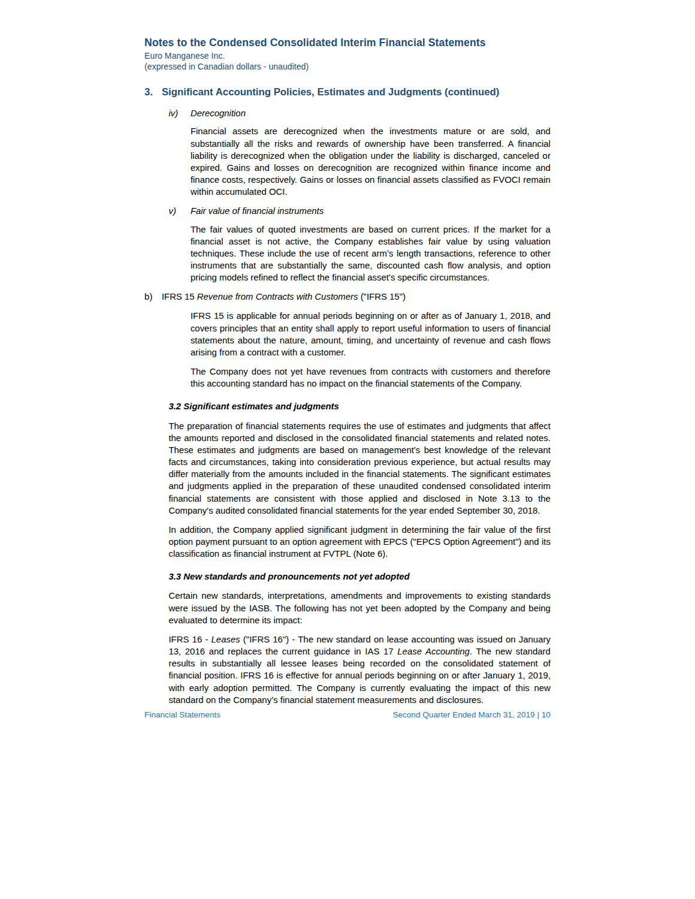Notes to the Condensed Consolidated Interim Financial Statements
Euro Manganese Inc.
(expressed in Canadian dollars - unaudited)
3. Significant Accounting Policies, Estimates and Judgments (continued)
iv)
Derecognition
Financial assets are derecognized when the investments mature or are sold, and substantially all the risks and rewards of ownership have been transferred. A financial liability is derecognized when the obligation under the liability is discharged, canceled or expired. Gains and losses on derecognition are recognized within finance income and finance costs, respectively. Gains or losses on financial assets classified as FVOCI remain within accumulated OCI.
v)
Fair value of financial instruments
The fair values of quoted investments are based on current prices. If the market for a financial asset is not active, the Company establishes fair value by using valuation techniques. These include the use of recent arm’s length transactions, reference to other instruments that are substantially the same, discounted cash flow analysis, and option pricing models refined to reflect the financial asset’s specific circumstances.
b)
IFRS 15 Revenue from Contracts with Customers ("IFRS 15")
IFRS 15 is applicable for annual periods beginning on or after as of January 1, 2018, and covers principles that an entity shall apply to report useful information to users of financial statements about the nature, amount, timing, and uncertainty of revenue and cash flows arising from a contract with a customer.
The Company does not yet have revenues from contracts with customers and therefore this accounting standard has no impact on the financial statements of the Company.
3.2 Significant estimates and judgments
The preparation of financial statements requires the use of estimates and judgments that affect the amounts reported and disclosed in the consolidated financial statements and related notes. These estimates and judgments are based on management’s best knowledge of the relevant facts and circumstances, taking into consideration previous experience, but actual results may differ materially from the amounts included in the financial statements. The significant estimates and judgments applied in the preparation of these unaudited condensed consolidated interim financial statements are consistent with those applied and disclosed in Note 3.13 to the Company's audited consolidated financial statements for the year ended September 30, 2018.
In addition, the Company applied significant judgment in determining the fair value of the first option payment pursuant to an option agreement with EPCS ("EPCS Option Agreement") and its classification as financial instrument at FVTPL (Note 6).
3.3 New standards and pronouncements not yet adopted
Certain new standards, interpretations, amendments and improvements to existing standards were issued by the IASB. The following has not yet been adopted by the Company and being evaluated to determine its impact:
IFRS 16 - Leases ("IFRS 16") - The new standard on lease accounting was issued on January 13, 2016 and replaces the current guidance in IAS 17 Lease Accounting. The new standard results in substantially all lessee leases being recorded on the consolidated statement of financial position. IFRS 16 is effective for annual periods beginning on or after January 1, 2019, with early adoption permitted. The Company is currently evaluating the impact of this new standard on the Company’s financial statement measurements and disclosures.
Financial Statements
Second Quarter Ended March 31, 2019 | 10